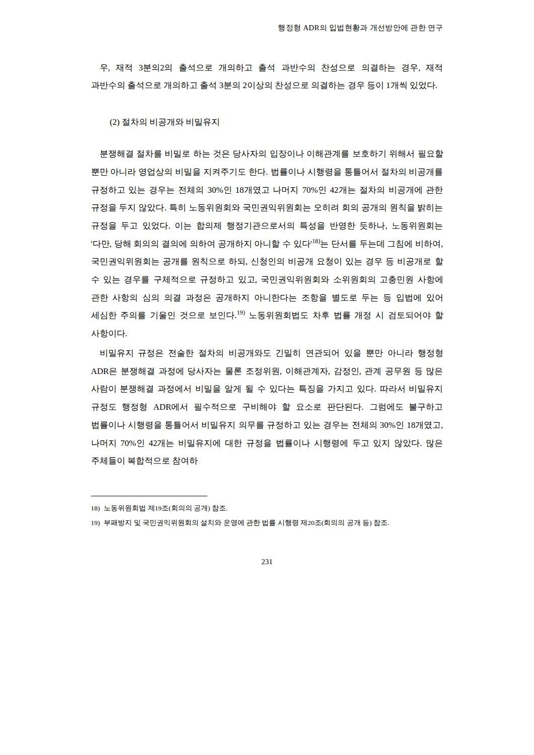행정형 ADR의 입법현황과 개선방안에 관한 연구
우, 재적 3분의2의 출석으로 개의하고 출석 과반수의 찬성으로 의결하는 경우, 재적 과반수의 출석으로 개의하고 출석 3분의 2이상의 찬성으로 의결하는 경우 등이 1개씩 있었다.
(2) 절차의 비공개와 비밀유지
분쟁해결 절차를 비밀로 하는 것은 당사자의 입장이나 이해관계를 보호하기 위해서 필요할 뿐만 아니라 영업상의 비밀을 지켜주기도 한다. 법률이나 시행령을 통틀어서 절차의 비공개를 규정하고 있는 경우는 전체의 30%인 18개였고 나머지 70%인 42개는 절차의 비공개에 관한 규정을 두지 않았다. 특히 노동위원회와 국민권익위원회는 오히려 회의 공개의 원칙을 밝히는 규정을 두고 있었다. 이는 합의제 행정기관으로서의 특성을 반영한 듯하나, 노동위원회는 '다만, 당해 회의의 결의에 의하여 공개하지 아니할 수 있다'18)는 단서를 두는데 그침에 비하여, 국민권익위원회는 공개를 원칙으로 하되, 신청인의 비공개 요청이 있는 경우 등 비공개로 할 수 있는 경우를 구체적으로 규정하고 있고, 국민권익위원회와 소위원회의 고충민원 사항에 관한 사항의 심의 의결 과정은 공개하지 아니한다는 조항을 별도로 두는 등 입법에 있어 세심한 주의를 기울인 것으로 보인다.19) 노동위원회법도 차후 법률 개정 시 검토되어야 할 사항이다.
비밀유지 규정은 전술한 절차의 비공개와도 긴밀히 연관되어 있을 뿐만 아니라 행정형 ADR은 분쟁해결 과정에 당사자는 물론 조정위원, 이해관계자, 감정인, 관계 공무원 등 많은 사람이 분쟁해결 과정에서 비밀을 알게 될 수 있다는 특징을 가지고 있다. 따라서 비밀유지 규정도 행정형 ADR에서 필수적으로 구비해야 할 요소로 판단된다. 그럼에도 불구하고 법률이나 시행령을 통틀어서 비밀유지 의무를 규정하고 있는 경우는 전체의 30%인 18개였고, 나머지 70%인 42개는 비밀유지에 대한 규정을 법률이나 시행령에 두고 있지 않았다. 많은 주체들이 복합적으로 참여하
18) 노동위원회법 제19조(회의의 공개) 참조.
19) 부패방지 및 국민권익위원회의 설치와 운영에 관한 법률 시행령 제20조(회의의 공개 등) 참조.
231